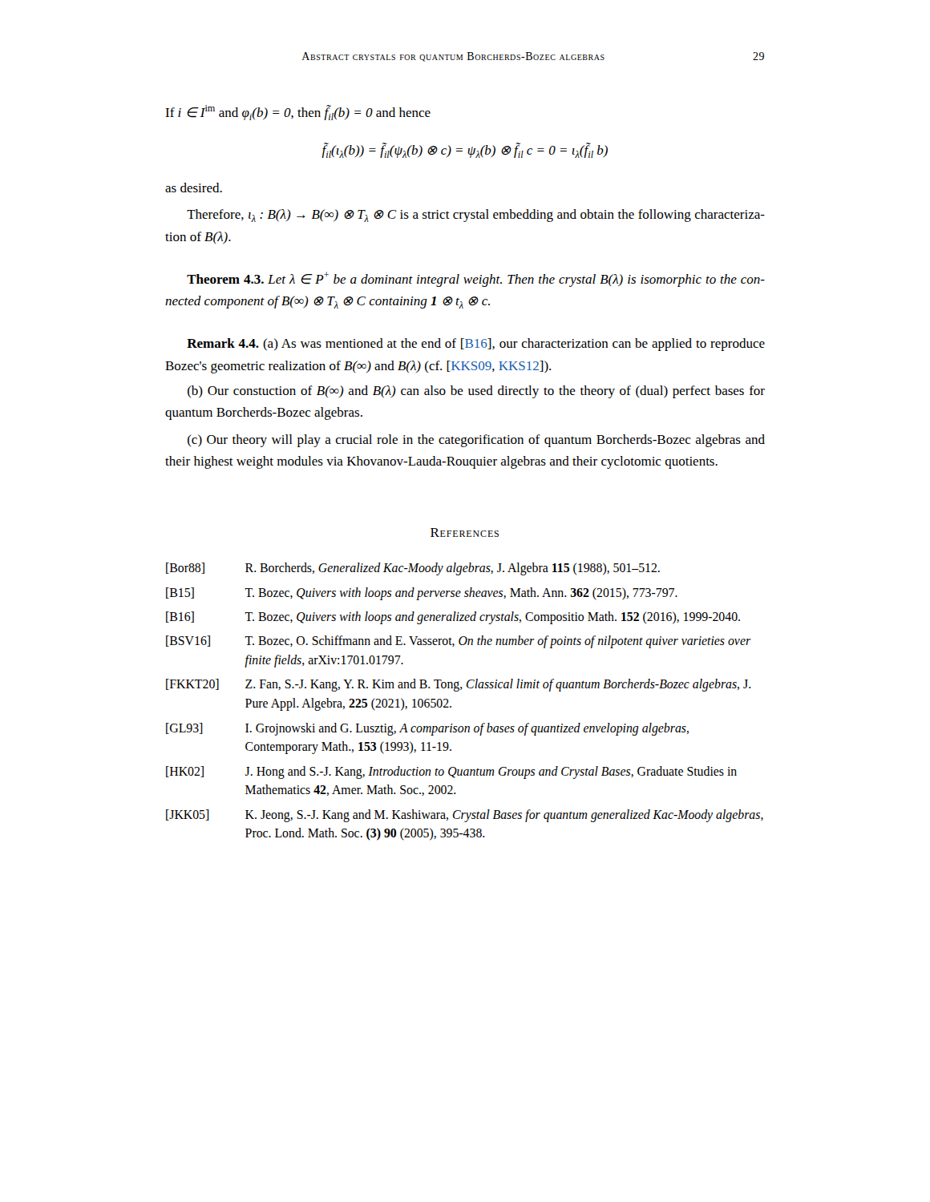Abstract crystals for quantum Borcherds-Bozec algebras 29
If i ∈ Iim and φi(b) = 0, then f̃il(b) = 0 and hence
f̃il(ιλ(b)) = f̃il(ψλ(b) ⊗ c) = ψλ(b) ⊗ f̃il c = 0 = ιλ(f̃il b)
as desired.
Therefore, ιλ : B(λ) → B(∞) ⊗ Tλ ⊗ C is a strict crystal embedding and obtain the following characterization of B(λ).
Theorem 4.3. Let λ ∈ P+ be a dominant integral weight. Then the crystal B(λ) is isomorphic to the connected component of B(∞) ⊗ Tλ ⊗ C containing 1 ⊗ tλ ⊗ c.
Remark 4.4. (a) As was mentioned at the end of [B16], our characterization can be applied to reproduce Bozec's geometric realization of B(∞) and B(λ) (cf. [KKS09, KKS12]).
(b) Our constuction of B(∞) and B(λ) can also be used directly to the theory of (dual) perfect bases for quantum Borcherds-Bozec algebras.
(c) Our theory will play a crucial role in the categorification of quantum Borcherds-Bozec algebras and their highest weight modules via Khovanov-Lauda-Rouquier algebras and their cyclotomic quotients.
References
[Bor88]
R. Borcherds, Generalized Kac-Moody algebras, J. Algebra 115 (1988), 501–512.
[B15]
T. Bozec, Quivers with loops and perverse sheaves, Math. Ann. 362 (2015), 773-797.
[B16]
T. Bozec, Quivers with loops and generalized crystals, Compositio Math. 152 (2016), 1999-2040.
[BSV16]
T. Bozec, O. Schiffmann and E. Vasserot, On the number of points of nilpotent quiver varieties over finite fields, arXiv:1701.01797.
[FKKT20]
Z. Fan, S.-J. Kang, Y. R. Kim and B. Tong, Classical limit of quantum Borcherds-Bozec algebras, J. Pure Appl. Algebra, 225 (2021), 106502.
[GL93]
I. Grojnowski and G. Lusztig, A comparison of bases of quantized enveloping algebras, Contemporary Math., 153 (1993), 11-19.
[HK02]
J. Hong and S.-J. Kang, Introduction to Quantum Groups and Crystal Bases, Graduate Studies in Mathematics 42, Amer. Math. Soc., 2002.
[JKK05]
K. Jeong, S.-J. Kang and M. Kashiwara, Crystal Bases for quantum generalized Kac-Moody algebras, Proc. Lond. Math. Soc. (3) 90 (2005), 395-438.